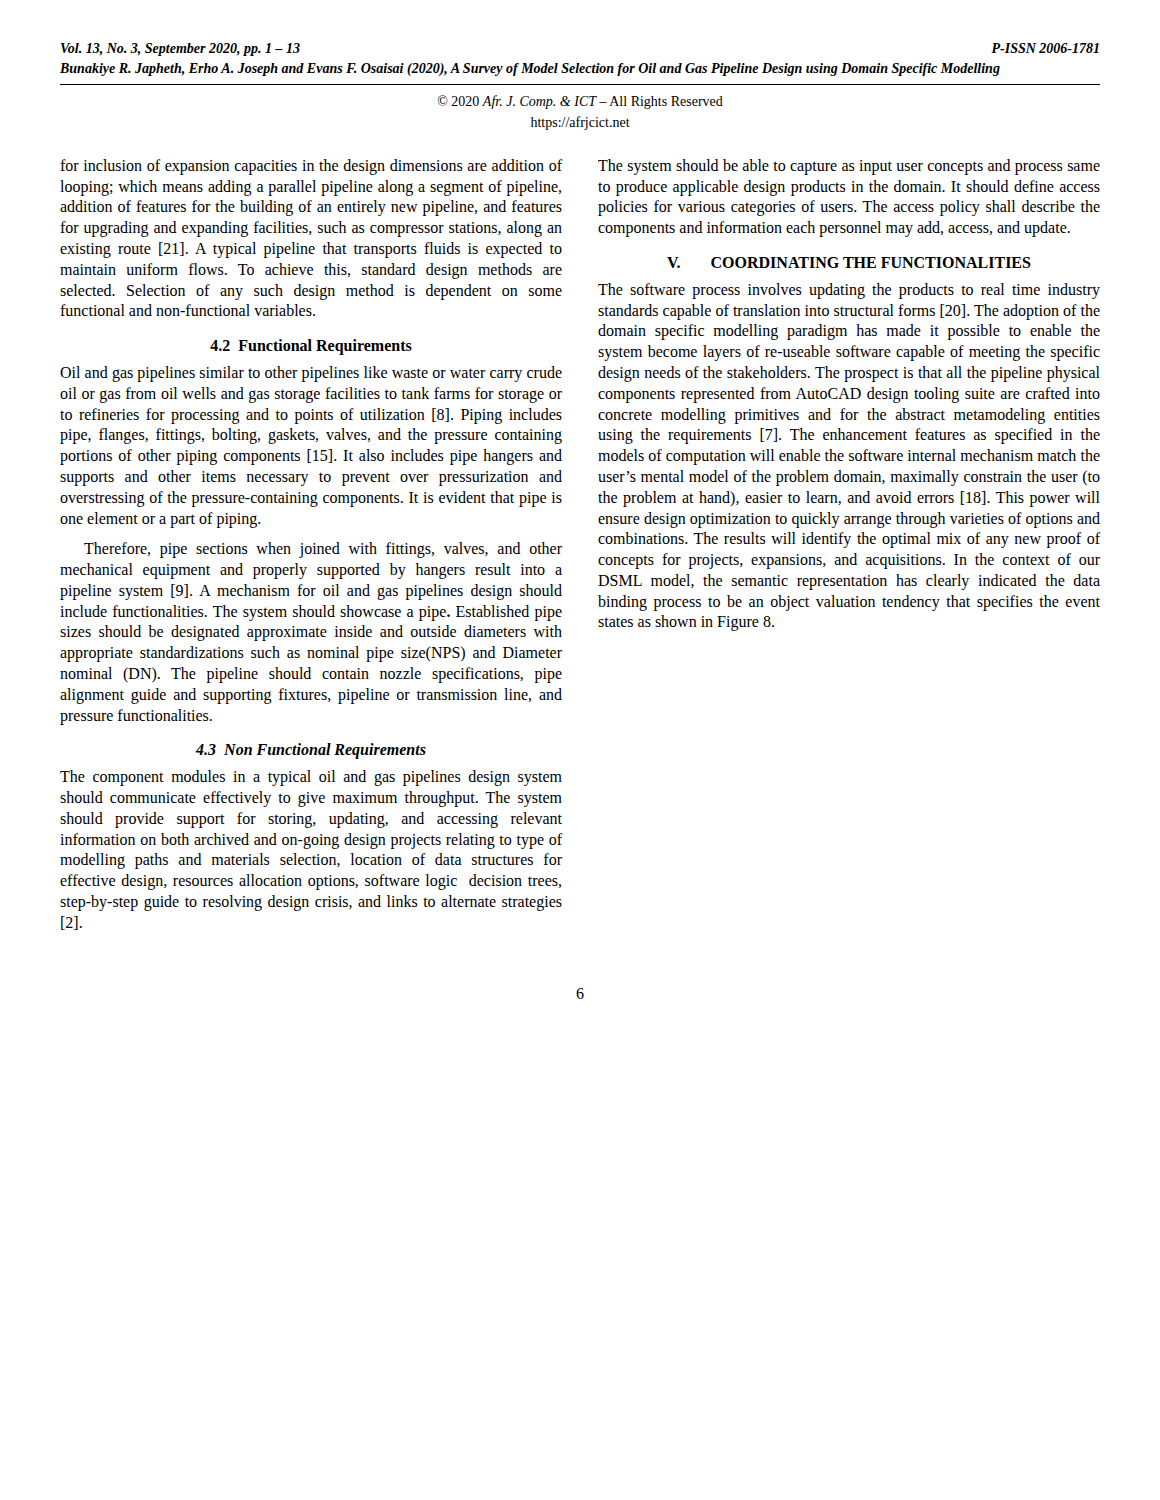Vol. 13, No. 3, September 2020, pp. 1 – 13 P-ISSN 2006-1781
Bunakiye R. Japheth, Erho A. Joseph and Evans F. Osaisai (2020), A Survey of Model Selection for Oil and Gas Pipeline Design using Domain Specific Modelling
© 2020 Afr. J. Comp. & ICT – All Rights Reserved
https://afrjcict.net
for inclusion of expansion capacities in the design dimensions are addition of looping; which means adding a parallel pipeline along a segment of pipeline, addition of features for the building of an entirely new pipeline, and features for upgrading and expanding facilities, such as compressor stations, along an existing route [21]. A typical pipeline that transports fluids is expected to maintain uniform flows. To achieve this, standard design methods are selected. Selection of any such design method is dependent on some functional and non-functional variables.
4.2 Functional Requirements
Oil and gas pipelines similar to other pipelines like waste or water carry crude oil or gas from oil wells and gas storage facilities to tank farms for storage or to refineries for processing and to points of utilization [8]. Piping includes pipe, flanges, fittings, bolting, gaskets, valves, and the pressure containing portions of other piping components [15]. It also includes pipe hangers and supports and other items necessary to prevent over pressurization and overstressing of the pressure-containing components. It is evident that pipe is one element or a part of piping.
Therefore, pipe sections when joined with fittings, valves, and other mechanical equipment and properly supported by hangers result into a pipeline system [9]. A mechanism for oil and gas pipelines design should include functionalities. The system should showcase a pipe. Established pipe sizes should be designated approximate inside and outside diameters with appropriate standardizations such as nominal pipe size(NPS) and Diameter nominal (DN). The pipeline should contain nozzle specifications, pipe alignment guide and supporting fixtures, pipeline or transmission line, and pressure functionalities.
4.3 Non Functional Requirements
The component modules in a typical oil and gas pipelines design system should communicate effectively to give maximum throughput. The system should provide support for storing, updating, and accessing relevant information on both archived and on-going design projects relating to type of modelling paths and materials selection, location of data structures for effective design, resources allocation options, software logic decision trees, step-by-step guide to resolving design crisis, and links to alternate strategies [2].
The system should be able to capture as input user concepts and process same to produce applicable design products in the domain. It should define access policies for various categories of users. The access policy shall describe the components and information each personnel may add, access, and update.
V. COORDINATING THE FUNCTIONALITIES
The software process involves updating the products to real time industry standards capable of translation into structural forms [20]. The adoption of the domain specific modelling paradigm has made it possible to enable the system become layers of re-useable software capable of meeting the specific design needs of the stakeholders. The prospect is that all the pipeline physical components represented from AutoCAD design tooling suite are crafted into concrete modelling primitives and for the abstract metamodeling entities using the requirements [7]. The enhancement features as specified in the models of computation will enable the software internal mechanism match the user’s mental model of the problem domain, maximally constrain the user (to the problem at hand), easier to learn, and avoid errors [18]. This power will ensure design optimization to quickly arrange through varieties of options and combinations. The results will identify the optimal mix of any new proof of concepts for projects, expansions, and acquisitions. In the context of our DSML model, the semantic representation has clearly indicated the data binding process to be an object valuation tendency that specifies the event states as shown in Figure 8.
6